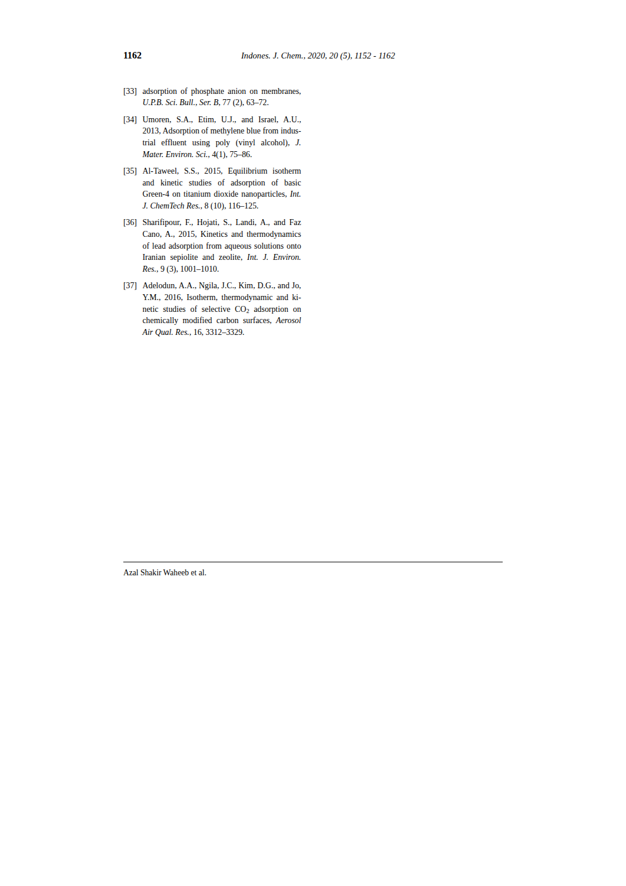1162
Indones. J. Chem., 2020, 20 (5), 1152 - 1162
[33] adsorption of phosphate anion on membranes, U.P.B. Sci. Bull., Ser. B, 77 (2), 63–72.
[34] Umoren, S.A., Etim, U.J., and Israel, A.U., 2013, Adsorption of methylene blue from industrial effluent using poly (vinyl alcohol), J. Mater. Environ. Sci., 4(1), 75–86.
[35] Al-Taweel, S.S., 2015, Equilibrium isotherm and kinetic studies of adsorption of basic Green-4 on titanium dioxide nanoparticles, Int. J. ChemTech Res., 8 (10), 116–125.
[36] Sharifipour, F., Hojati, S., Landi, A., and Faz Cano, A., 2015, Kinetics and thermodynamics of lead adsorption from aqueous solutions onto Iranian sepiolite and zeolite, Int. J. Environ. Res., 9 (3), 1001–1010.
[37] Adelodun, A.A., Ngila, J.C., Kim, D.G., and Jo, Y.M., 2016, Isotherm, thermodynamic and kinetic studies of selective CO2 adsorption on chemically modified carbon surfaces, Aerosol Air Qual. Res., 16, 3312–3329.
Azal Shakir Waheeb et al.